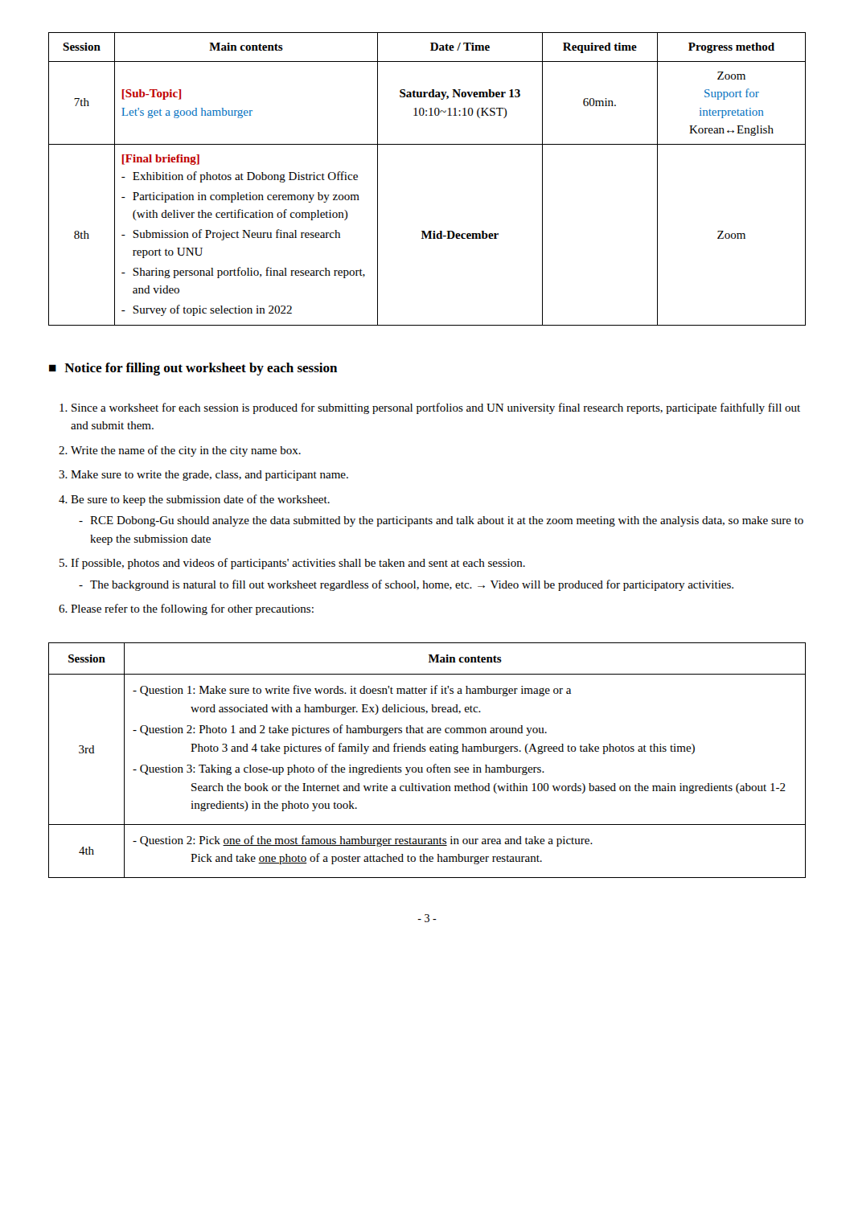| Session | Main contents | Date / Time | Required time | Progress method |
| --- | --- | --- | --- | --- |
| 7th | [Sub-Topic] Let's get a good hamburger | Saturday, November 13 10:10~11:10 (KST) | 60min. | Zoom Support for interpretation Korean↔English |
| 8th | [Final briefing] Exhibition of photos at Dobong District Office Participation in completion ceremony by zoom (with deliver the certification of completion) Submission of Project Neuru final research report to UNU Sharing personal portfolio, final research report, and video Survey of topic selection in 2022 | Mid-December | | Zoom |
Notice for filling out worksheet by each session
Since a worksheet for each session is produced for submitting personal portfolios and UN university final research reports, participate faithfully fill out and submit them.
Write the name of the city in the city name box.
Make sure to write the grade, class, and participant name.
Be sure to keep the submission date of the worksheet.
RCE Dobong-Gu should analyze the data submitted by the participants and talk about it at the zoom meeting with the analysis data, so make sure to keep the submission date
If possible, photos and videos of participants' activities shall be taken and sent at each session.
The background is natural to fill out worksheet regardless of school, home, etc. → Video will be produced for participatory activities.
Please refer to the following for other precautions:
| Session | Main contents |
| --- | --- |
| 3rd | - Question 1: Make sure to write five words. it doesn't matter if it's a hamburger image or a word associated with a hamburger. Ex) delicious, bread, etc. - Question 2: Photo 1 and 2 take pictures of hamburgers that are common around you. Photo 3 and 4 take pictures of family and friends eating hamburgers. (Agreed to take photos at this time) - Question 3: Taking a close-up photo of the ingredients you often see in hamburgers. Search the book or the Internet and write a cultivation method (within 100 words) based on the main ingredients (about 1-2 ingredients) in the photo you took. |
| 4th | - Question 2: Pick one of the most famous hamburger restaurants in our area and take a picture. Pick and take one photo of a poster attached to the hamburger restaurant. |
- 3 -